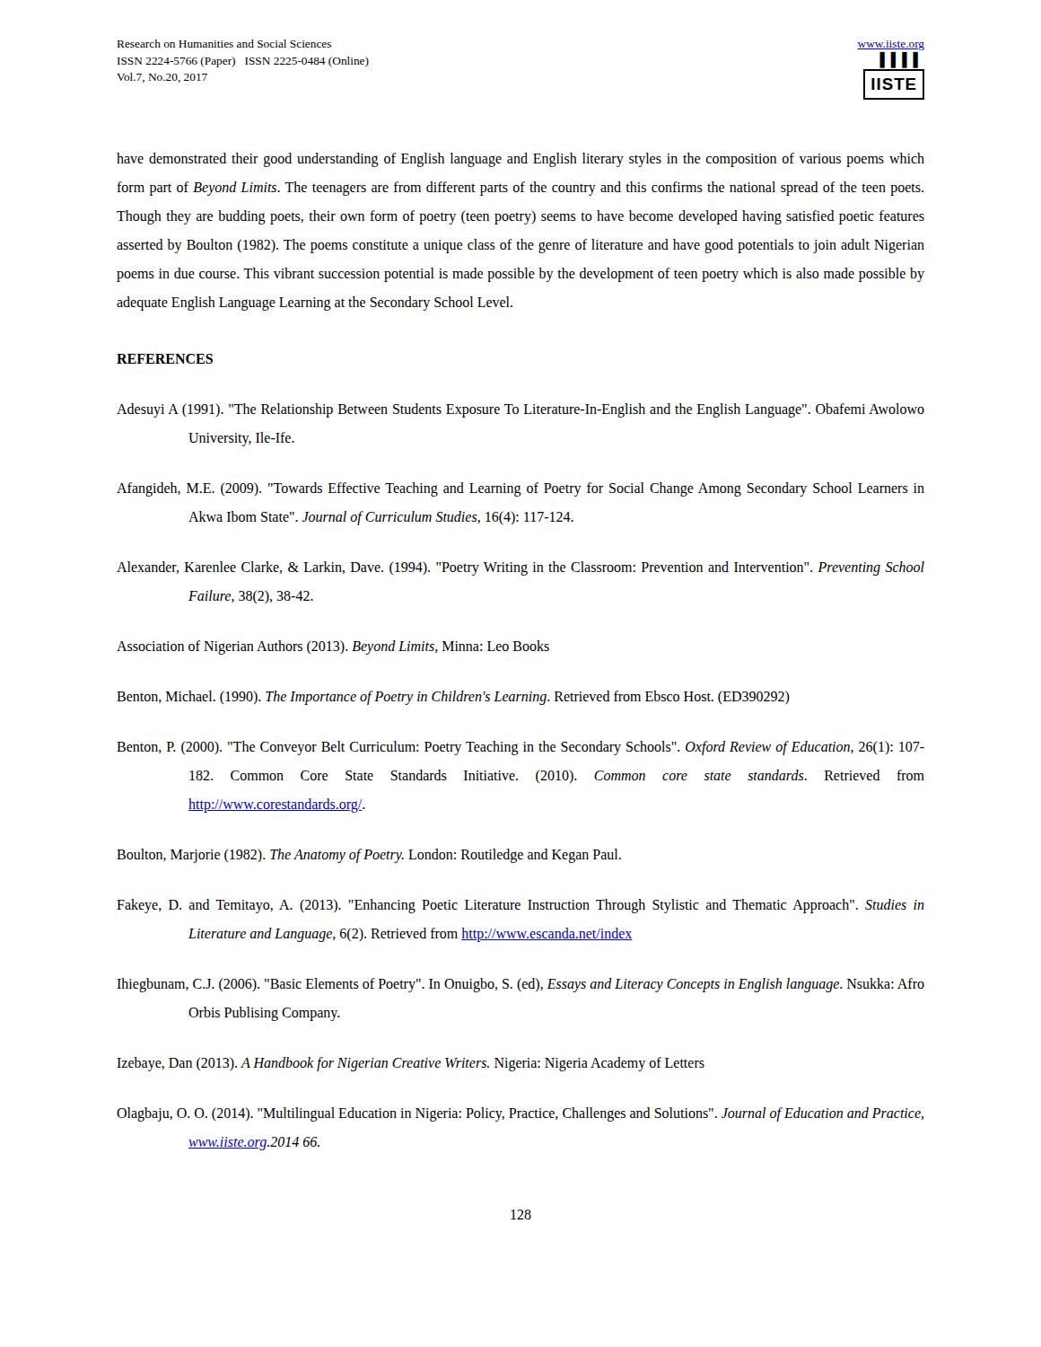Research on Humanities and Social Sciences
ISSN 2224-5766 (Paper) ISSN 2225-0484 (Online)
Vol.7, No.20, 2017
www.iiste.org
▌▌▌▌
IISTE
have demonstrated their good understanding of English language and English literary styles in the composition of various poems which form part of Beyond Limits. The teenagers are from different parts of the country and this confirms the national spread of the teen poets. Though they are budding poets, their own form of poetry (teen poetry) seems to have become developed having satisfied poetic features asserted by Boulton (1982). The poems constitute a unique class of the genre of literature and have good potentials to join adult Nigerian poems in due course. This vibrant succession potential is made possible by the development of teen poetry which is also made possible by adequate English Language Learning at the Secondary School Level.
REFERENCES
Adesuyi A (1991). "The Relationship Between Students Exposure To Literature-In-English and the English Language". Obafemi Awolowo University, Ile-Ife.
Afangideh, M.E. (2009). "Towards Effective Teaching and Learning of Poetry for Social Change Among Secondary School Learners in Akwa Ibom State". Journal of Curriculum Studies, 16(4): 117-124.
Alexander, Karenlee Clarke, & Larkin, Dave. (1994). "Poetry Writing in the Classroom: Prevention and Intervention". Preventing School Failure, 38(2), 38-42.
Association of Nigerian Authors (2013). Beyond Limits, Minna: Leo Books
Benton, Michael. (1990). The Importance of Poetry in Children's Learning. Retrieved from Ebsco Host. (ED390292)
Benton, P. (2000). "The Conveyor Belt Curriculum: Poetry Teaching in the Secondary Schools". Oxford Review of Education, 26(1): 107-182. Common Core State Standards Initiative. (2010). Common core state standards. Retrieved from http://www.corestandards.org/.
Boulton, Marjorie (1982). The Anatomy of Poetry. London: Routiledge and Kegan Paul.
Fakeye, D. and Temitayo, A. (2013). "Enhancing Poetic Literature Instruction Through Stylistic and Thematic Approach". Studies in Literature and Language, 6(2). Retrieved from http://www.escanda.net/index
Ihiegbunam, C.J. (2006). "Basic Elements of Poetry". In Onuigbo, S. (ed), Essays and Literacy Concepts in English language. Nsukka: Afro Orbis Publising Company.
Izebaye, Dan (2013). A Handbook for Nigerian Creative Writers. Nigeria: Nigeria Academy of Letters
Olagbaju, O. O. (2014). "Multilingual Education in Nigeria: Policy, Practice, Challenges and Solutions". Journal of Education and Practice, www.iiste.org.2014 66.
128